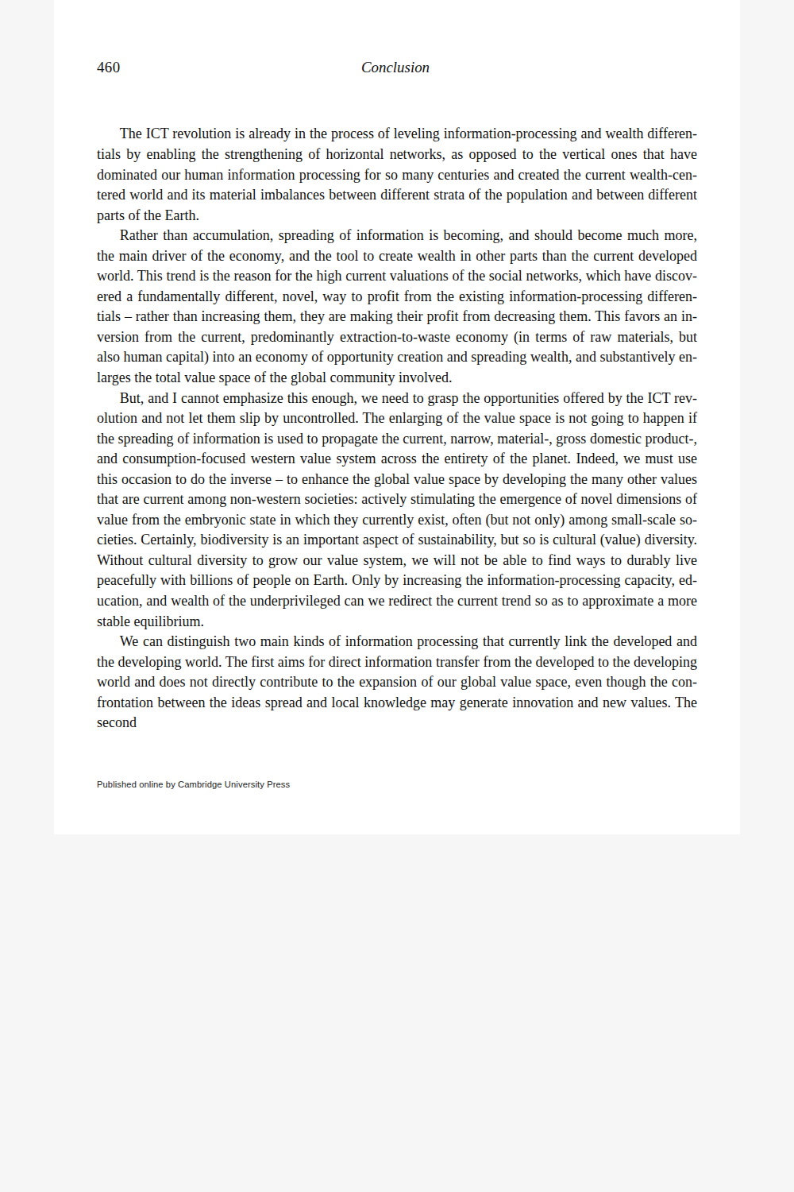460 Conclusion
The ICT revolution is already in the process of leveling information-processing and wealth differentials by enabling the strengthening of horizontal networks, as opposed to the vertical ones that have dominated our human information processing for so many centuries and created the current wealth-centered world and its material imbalances between different strata of the population and between different parts of the Earth.
Rather than accumulation, spreading of information is becoming, and should become much more, the main driver of the economy, and the tool to create wealth in other parts than the current developed world. This trend is the reason for the high current valuations of the social networks, which have discovered a fundamentally different, novel, way to profit from the existing information-processing differentials – rather than increasing them, they are making their profit from decreasing them. This favors an inversion from the current, predominantly extraction-to-waste economy (in terms of raw materials, but also human capital) into an economy of opportunity creation and spreading wealth, and substantively enlarges the total value space of the global community involved.
But, and I cannot emphasize this enough, we need to grasp the opportunities offered by the ICT revolution and not let them slip by uncontrolled. The enlarging of the value space is not going to happen if the spreading of information is used to propagate the current, narrow, material-, gross domestic product-, and consumption-focused western value system across the entirety of the planet. Indeed, we must use this occasion to do the inverse – to enhance the global value space by developing the many other values that are current among non-western societies: actively stimulating the emergence of novel dimensions of value from the embryonic state in which they currently exist, often (but not only) among small-scale societies. Certainly, biodiversity is an important aspect of sustainability, but so is cultural (value) diversity. Without cultural diversity to grow our value system, we will not be able to find ways to durably live peacefully with billions of people on Earth. Only by increasing the information-processing capacity, education, and wealth of the underprivileged can we redirect the current trend so as to approximate a more stable equilibrium.
We can distinguish two main kinds of information processing that currently link the developed and the developing world. The first aims for direct information transfer from the developed to the developing world and does not directly contribute to the expansion of our global value space, even though the confrontation between the ideas spread and local knowledge may generate innovation and new values. The second
Published online by Cambridge University Press